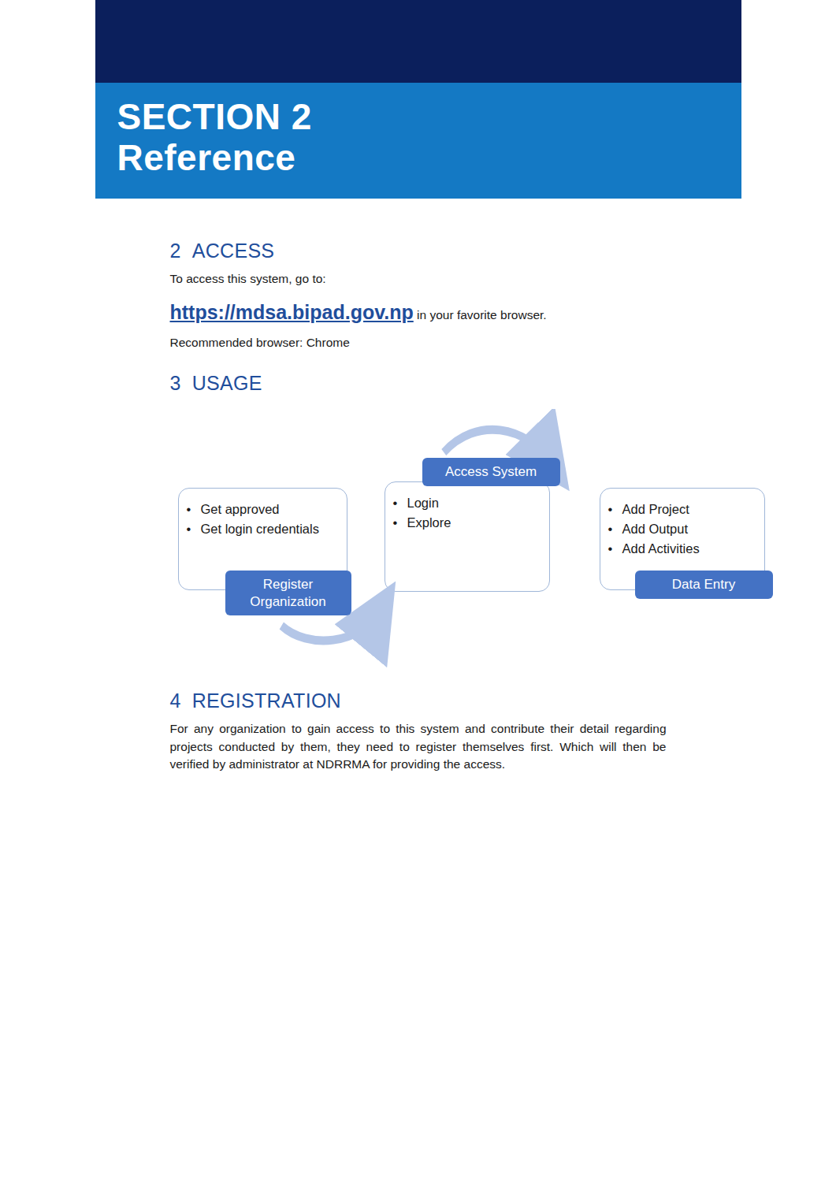SECTION 2Reference
2 ACCESS
To access this system, go to:
https://mdsa.bipad.gov.np in your favorite browser.
Recommended browser: Chrome
3 USAGE
Get approved
Get login credentials
Login
Explore
Add Project
Add Output
Add Activities
Register
Organization
Access System
Data Entry
4 REGISTRATION
For any organization to gain access to this system and contribute their detail regarding projects conducted by them, they need to register themselves first. Which will then be verified by administrator at NDRRMA for providing the access.